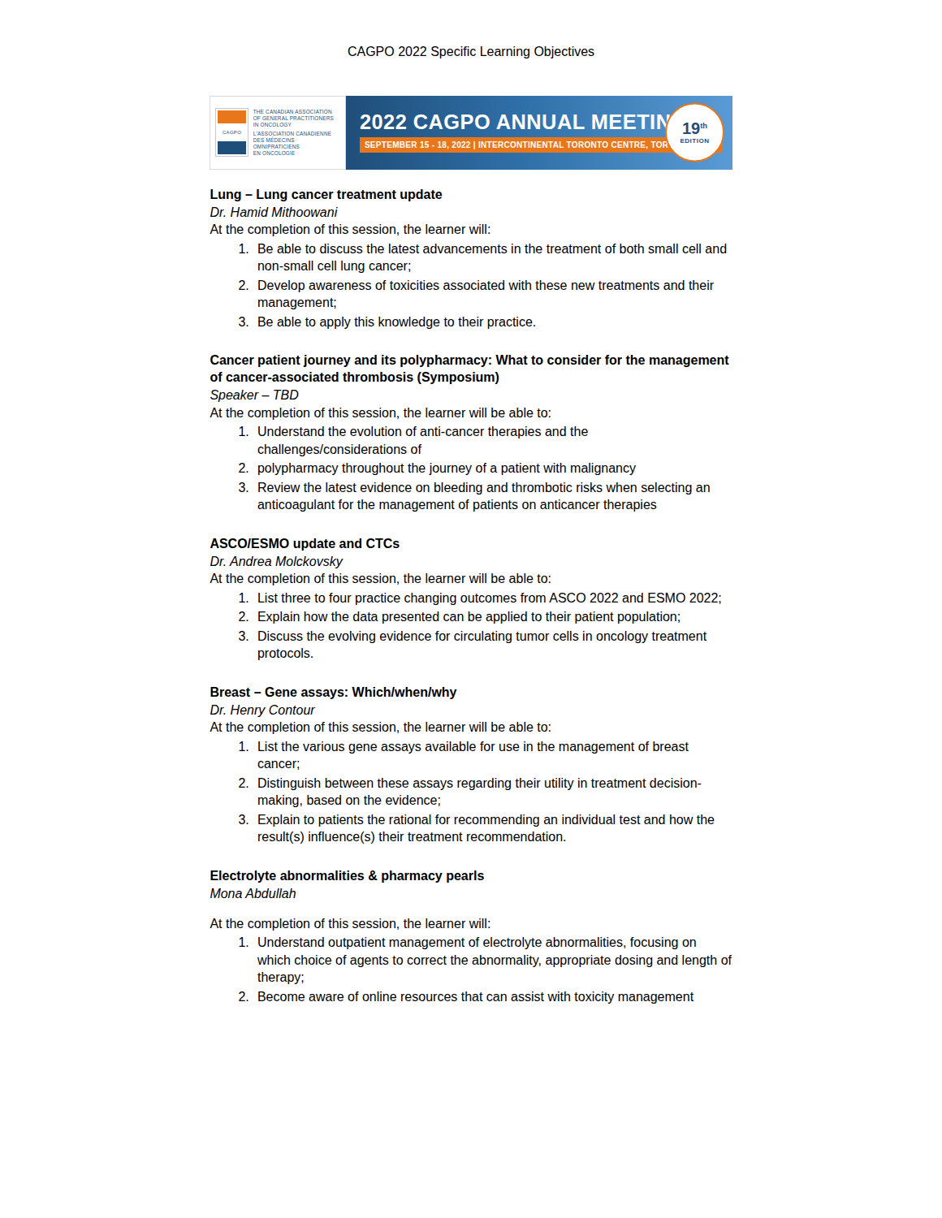CAGPO 2022 Specific Learning Objectives
CAGPO
The Canadian Association
of General Practitioners
in Oncology
L'Association Canadienne
des Médecins Omnipraticiens
en Oncologie
2022 CAGPO ANNUAL MEETING
SEPTEMBER 15 - 18, 2022 | INTERCONTINENTAL TORONTO CENTRE, TORONTO, ON
19th
EDITION
Lung – Lung cancer treatment update
Dr. Hamid Mithoowani
At the completion of this session, the learner will:
Be able to discuss the latest advancements in the treatment of both small cell and non-small cell lung cancer;
Develop awareness of toxicities associated with these new treatments and their management;
Be able to apply this knowledge to their practice.
Cancer patient journey and its polypharmacy: What to consider for the management of cancer-associated thrombosis (Symposium)
Speaker – TBD
At the completion of this session, the learner will be able to:
Understand the evolution of anti-cancer therapies and the challenges/considerations of
polypharmacy throughout the journey of a patient with malignancy
Review the latest evidence on bleeding and thrombotic risks when selecting an anticoagulant for the management of patients on anticancer therapies
ASCO/ESMO update and CTCs
Dr. Andrea Molckovsky
At the completion of this session, the learner will be able to:
List three to four practice changing outcomes from ASCO 2022 and ESMO 2022;
Explain how the data presented can be applied to their patient population;
Discuss the evolving evidence for circulating tumor cells in oncology treatment protocols.
Breast – Gene assays: Which/when/why
Dr. Henry Contour
At the completion of this session, the learner will be able to:
List the various gene assays available for use in the management of breast cancer;
Distinguish between these assays regarding their utility in treatment decision-making, based on the evidence;
Explain to patients the rational for recommending an individual test and how the result(s) influence(s) their treatment recommendation.
Electrolyte abnormalities & pharmacy pearls
Mona Abdullah
At the completion of this session, the learner will:
Understand outpatient management of electrolyte abnormalities, focusing on which choice of agents to correct the abnormality, appropriate dosing and length of therapy;
Become aware of online resources that can assist with toxicity management